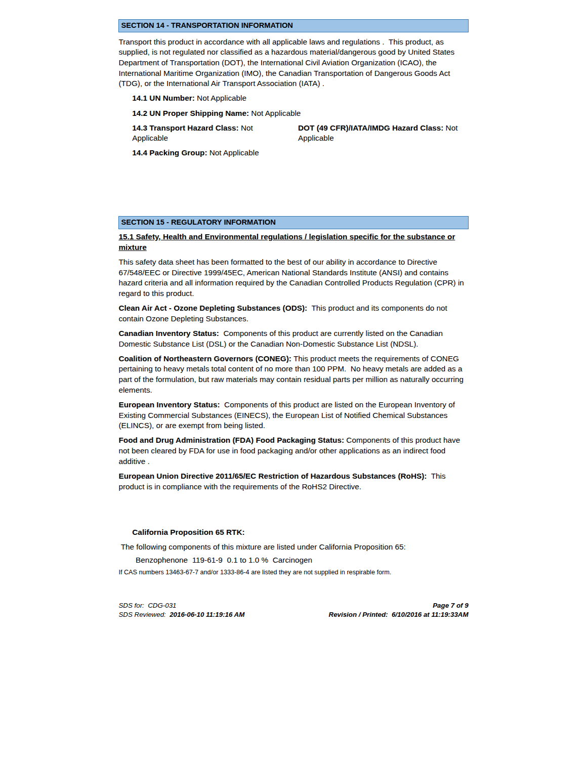SECTION 14 - TRANSPORTATION INFORMATION
Transport this product in accordance with all applicable laws and regulations . This product, as supplied, is not regulated nor classified as a hazardous material/dangerous good by United States Department of Transportation (DOT), the International Civil Aviation Organization (ICAO), the International Maritime Organization (IMO), the Canadian Transportation of Dangerous Goods Act (TDG), or the International Air Transport Association (IATA) .
14.1 UN Number: Not Applicable
14.2 UN Proper Shipping Name: Not Applicable
14.3 Transport Hazard Class: Not Applicable DOT (49 CFR)/IATA/IMDG Hazard Class: Not Applicable
14.4 Packing Group: Not Applicable
SECTION 15 - REGULATORY INFORMATION
15.1 Safety, Health and Environmental regulations / legislation specific for the substance or mixture
This safety data sheet has been formatted to the best of our ability in accordance to Directive 67/548/EEC or Directive 1999/45EC, American National Standards Institute (ANSI) and contains hazard criteria and all information required by the Canadian Controlled Products Regulation (CPR) in regard to this product.
Clean Air Act - Ozone Depleting Substances (ODS): This product and its components do not contain Ozone Depleting Substances.
Canadian Inventory Status: Components of this product are currently listed on the Canadian Domestic Substance List (DSL) or the Canadian Non-Domestic Substance List (NDSL).
Coalition of Northeastern Governors (CONEG): This product meets the requirements of CONEG pertaining to heavy metals total content of no more than 100 PPM. No heavy metals are added as a part of the formulation, but raw materials may contain residual parts per million as naturally occurring elements.
European Inventory Status: Components of this product are listed on the European Inventory of Existing Commercial Substances (EINECS), the European List of Notified Chemical Substances (ELINCS), or are exempt from being listed.
Food and Drug Administration (FDA) Food Packaging Status: Components of this product have not been cleared by FDA for use in food packaging and/or other applications as an indirect food additive .
European Union Directive 2011/65/EC Restriction of Hazardous Substances (RoHS): This product is in compliance with the requirements of the RoHS2 Directive.
California Proposition 65 RTK:
The following components of this mixture are listed under California Proposition 65:
Benzophenone 119-61-9 0.1 to 1.0 % Carcinogen
If CAS numbers 13463-67-7 and/or 1333-86-4 are listed they are not supplied in respirable form.
SDS for: CDG-031 Page 7 of 9
SDS Reviewed: 2016-06-10 11:19:16 AM Revision / Printed: 6/10/2016 at 11:19:33AM